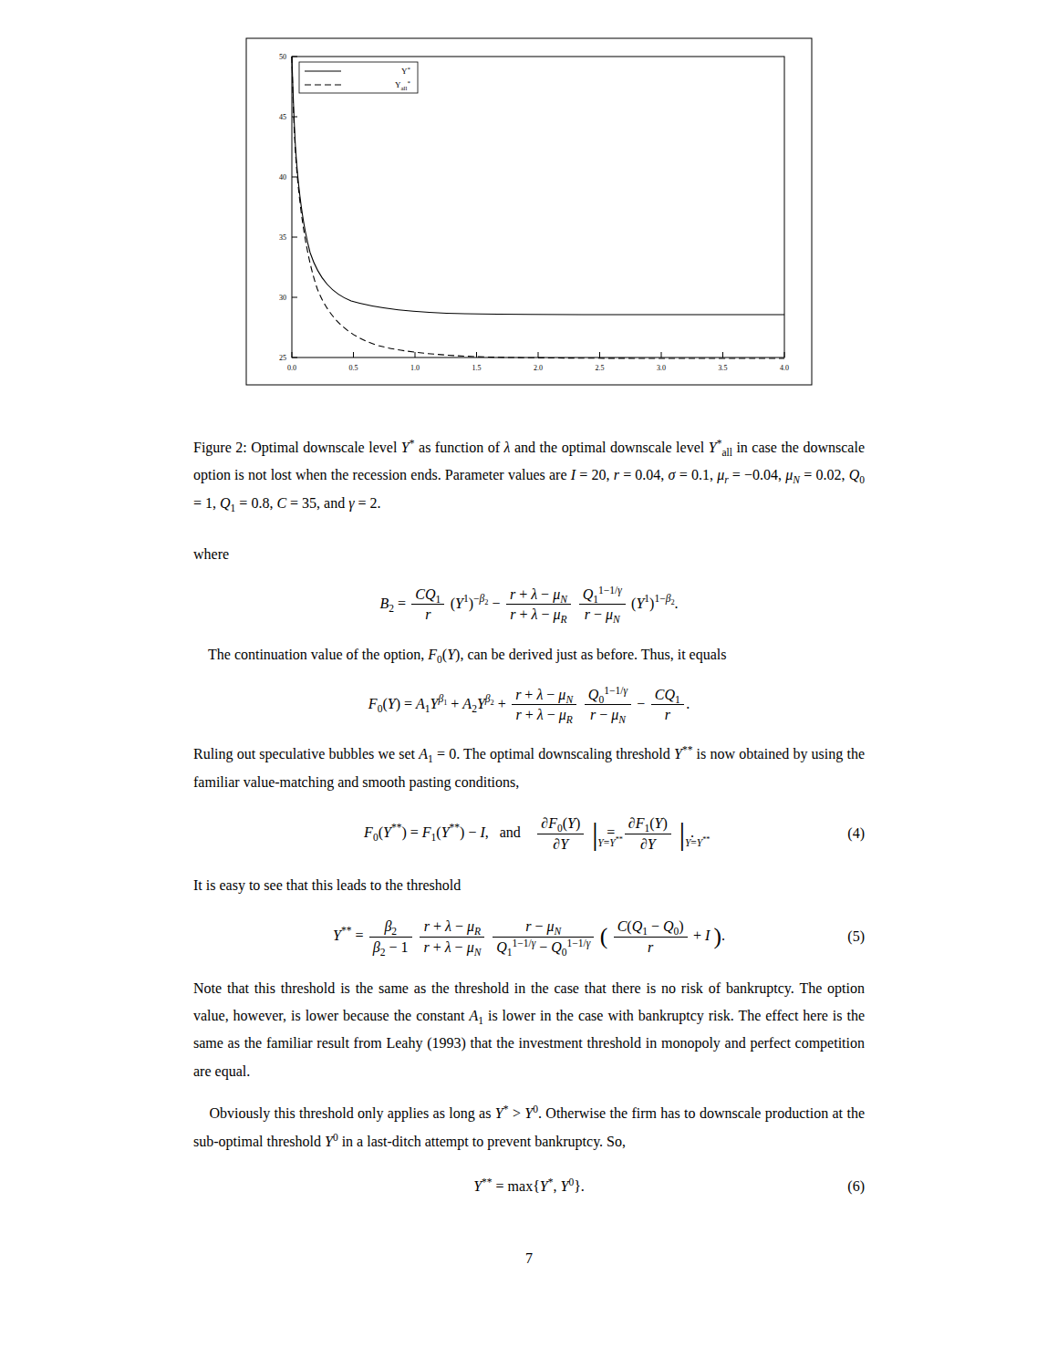25 30 35 40 45 50 0.0 0.5 1.0 1.5 2.0 2.5 3.0 3.5 4.0 Y* Yall*
Figure 2: Optimal downscale level Y* as function of λ and the optimal downscale level Y*all in case the downscale option is not lost when the recession ends. Parameter values are I = 20, r = 0.04, σ = 0.1, μr = −0.04, μN = 0.02, Q0 = 1, Q1 = 0.8, C = 35, and γ = 2.
where
B2 = CQ1 r (Y1)−β2 − r + λ − μN r + λ − μR Q11−1/γ r − μN (Y1)1−β2.
The continuation value of the option, F0(Y), can be derived just as before. Thus, it equals
F0(Y) = A1Yβ1 + A2Yβ2 + r + λ − μN r + λ − μR Q01−1/γ r − μN − CQ1 r.
Ruling out speculative bubbles we set A1 = 0. The optimal downscaling threshold Y** is now obtained by using the familiar value-matching and smooth pasting conditions,
F0(Y**) = F1(Y**) − I, and ∂F0(Y)∂Y |Y=Y** = ∂F1(Y)∂Y |Y=Y** .
(4)
It is easy to see that this leads to the threshold
Y** = β2 β2 − 1 r + λ − μR r + λ − μN r − μN Q11−1/γ − Q01−1/γ ( C(Q1 − Q0) r + I ).
(5)
Note that this threshold is the same as the threshold in the case that there is no risk of bankruptcy. The option value, however, is lower because the constant A1 is lower in the case with bankruptcy risk. The effect here is the same as the familiar result from Leahy (1993) that the investment threshold in monopoly and perfect competition are equal.
Obviously this threshold only applies as long as Y* > Y0. Otherwise the firm has to downscale production at the sub-optimal threshold Y0 in a last-ditch attempt to prevent bankruptcy. So,
Y** = max{Y*, Y0}.
(6)
7